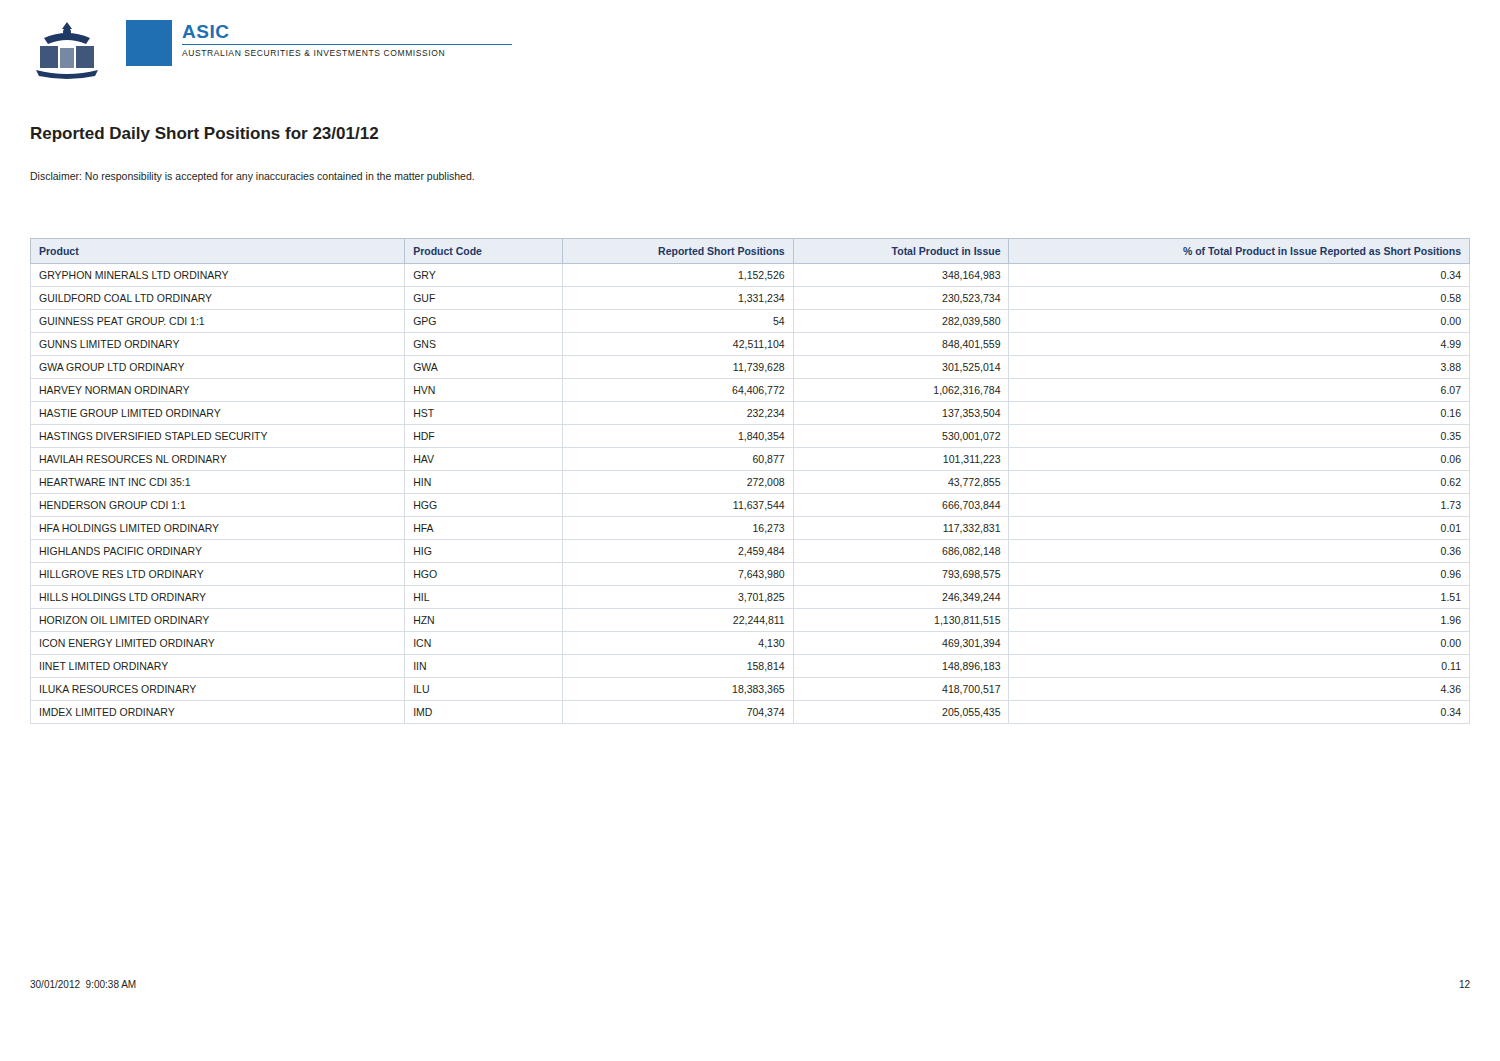ASIC
Australian Securities & Investments Commission
Reported Daily Short Positions for 23/01/12
Disclaimer: No responsibility is accepted for any inaccuracies contained in the matter published.
| Product | Product Code | Reported Short Positions | Total Product in Issue | % of Total Product in Issue Reported as Short Positions |
| --- | --- | --- | --- | --- |
| GRYPHON MINERALS LTD ORDINARY | GRY | 1,152,526 | 348,164,983 | 0.34 |
| GUILDFORD COAL LTD ORDINARY | GUF | 1,331,234 | 230,523,734 | 0.58 |
| GUINNESS PEAT GROUP. CDI 1:1 | GPG | 54 | 282,039,580 | 0.00 |
| GUNNS LIMITED ORDINARY | GNS | 42,511,104 | 848,401,559 | 4.99 |
| GWA GROUP LTD ORDINARY | GWA | 11,739,628 | 301,525,014 | 3.88 |
| HARVEY NORMAN ORDINARY | HVN | 64,406,772 | 1,062,316,784 | 6.07 |
| HASTIE GROUP LIMITED ORDINARY | HST | 232,234 | 137,353,504 | 0.16 |
| HASTINGS DIVERSIFIED STAPLED SECURITY | HDF | 1,840,354 | 530,001,072 | 0.35 |
| HAVILAH RESOURCES NL ORDINARY | HAV | 60,877 | 101,311,223 | 0.06 |
| HEARTWARE INT INC CDI 35:1 | HIN | 272,008 | 43,772,855 | 0.62 |
| HENDERSON GROUP CDI 1:1 | HGG | 11,637,544 | 666,703,844 | 1.73 |
| HFA HOLDINGS LIMITED ORDINARY | HFA | 16,273 | 117,332,831 | 0.01 |
| HIGHLANDS PACIFIC ORDINARY | HIG | 2,459,484 | 686,082,148 | 0.36 |
| HILLGROVE RES LTD ORDINARY | HGO | 7,643,980 | 793,698,575 | 0.96 |
| HILLS HOLDINGS LTD ORDINARY | HIL | 3,701,825 | 246,349,244 | 1.51 |
| HORIZON OIL LIMITED ORDINARY | HZN | 22,244,811 | 1,130,811,515 | 1.96 |
| ICON ENERGY LIMITED ORDINARY | ICN | 4,130 | 469,301,394 | 0.00 |
| IINET LIMITED ORDINARY | IIN | 158,814 | 148,896,183 | 0.11 |
| ILUKA RESOURCES ORDINARY | ILU | 18,383,365 | 418,700,517 | 4.36 |
| IMDEX LIMITED ORDINARY | IMD | 704,374 | 205,055,435 | 0.34 |
30/01/2012 9:00:38 AM 12